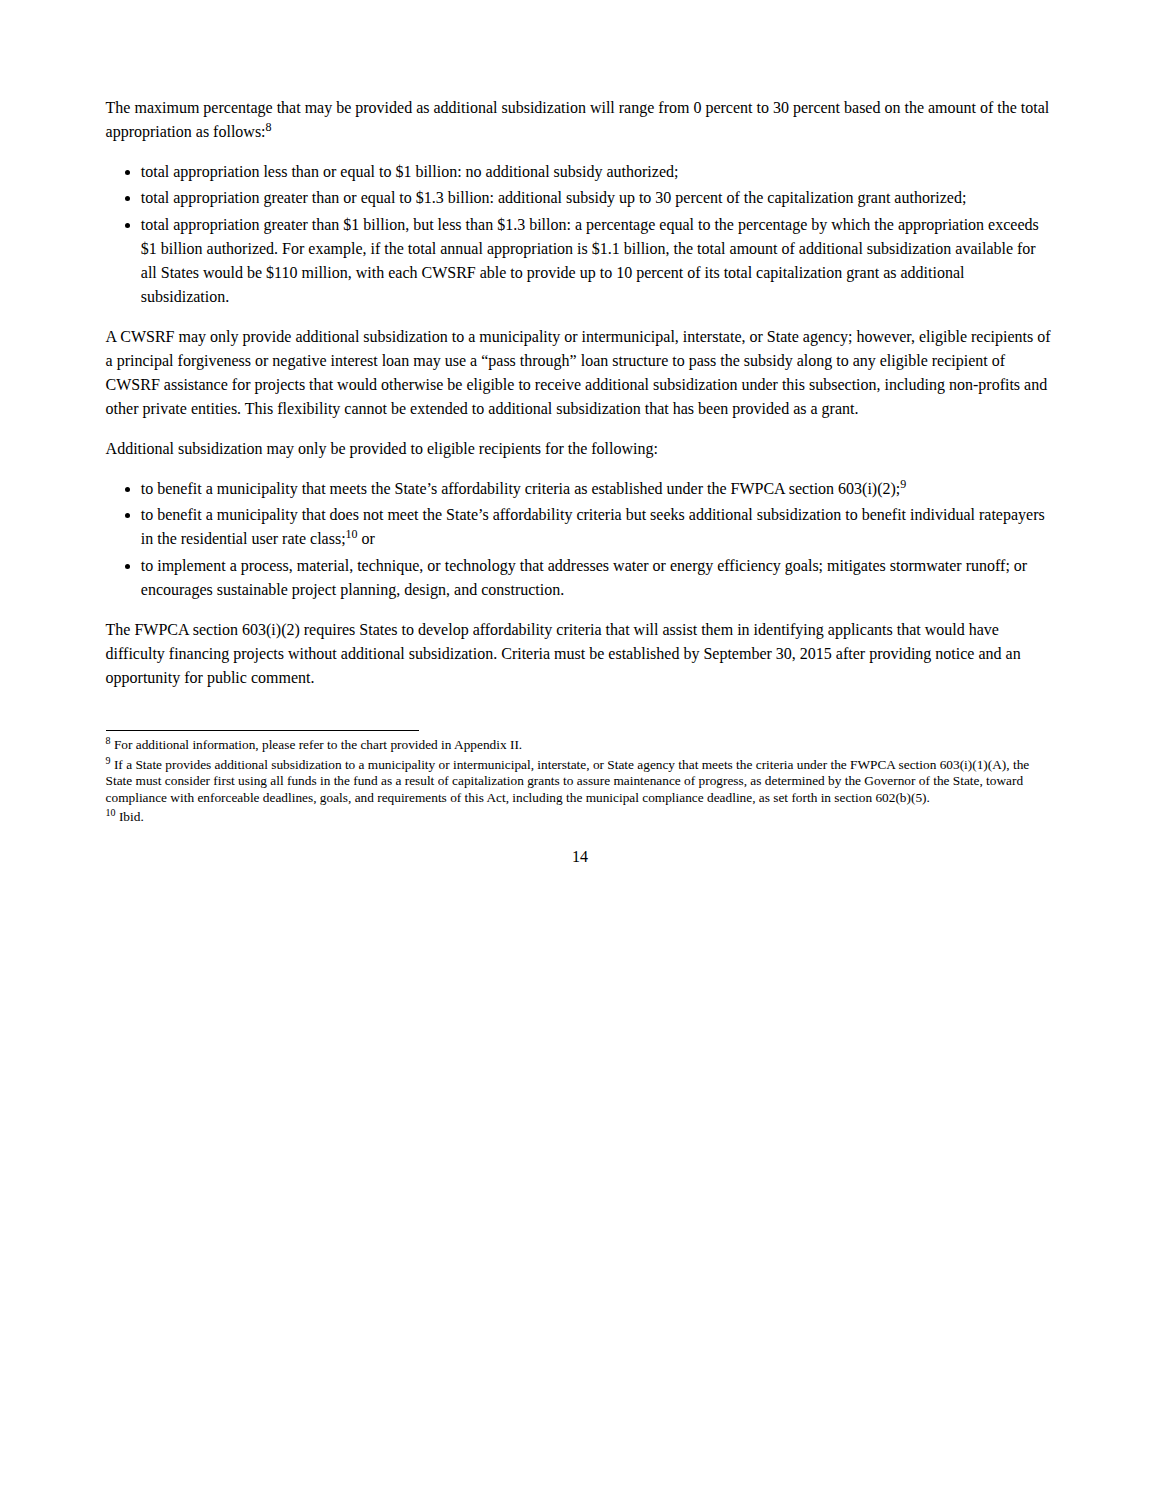The maximum percentage that may be provided as additional subsidization will range from 0 percent to 30 percent based on the amount of the total appropriation as follows:8
total appropriation less than or equal to $1 billion: no additional subsidy authorized;
total appropriation greater than or equal to $1.3 billion: additional subsidy up to 30 percent of the capitalization grant authorized;
total appropriation greater than $1 billion, but less than $1.3 billon: a percentage equal to the percentage by which the appropriation exceeds $1 billion authorized. For example, if the total annual appropriation is $1.1 billion, the total amount of additional subsidization available for all States would be $110 million, with each CWSRF able to provide up to 10 percent of its total capitalization grant as additional subsidization.
A CWSRF may only provide additional subsidization to a municipality or intermunicipal, interstate, or State agency; however, eligible recipients of a principal forgiveness or negative interest loan may use a “pass through” loan structure to pass the subsidy along to any eligible recipient of CWSRF assistance for projects that would otherwise be eligible to receive additional subsidization under this subsection, including non-profits and other private entities. This flexibility cannot be extended to additional subsidization that has been provided as a grant.
Additional subsidization may only be provided to eligible recipients for the following:
to benefit a municipality that meets the State’s affordability criteria as established under the FWPCA section 603(i)(2);9
to benefit a municipality that does not meet the State’s affordability criteria but seeks additional subsidization to benefit individual ratepayers in the residential user rate class;10 or
to implement a process, material, technique, or technology that addresses water or energy efficiency goals; mitigates stormwater runoff; or encourages sustainable project planning, design, and construction.
The FWPCA section 603(i)(2) requires States to develop affordability criteria that will assist them in identifying applicants that would have difficulty financing projects without additional subsidization. Criteria must be established by September 30, 2015 after providing notice and an opportunity for public comment.
8 For additional information, please refer to the chart provided in Appendix II.
9 If a State provides additional subsidization to a municipality or intermunicipal, interstate, or State agency that meets the criteria under the FWPCA section 603(i)(1)(A), the State must consider first using all funds in the fund as a result of capitalization grants to assure maintenance of progress, as determined by the Governor of the State, toward compliance with enforceable deadlines, goals, and requirements of this Act, including the municipal compliance deadline, as set forth in section 602(b)(5).
10 Ibid.
14